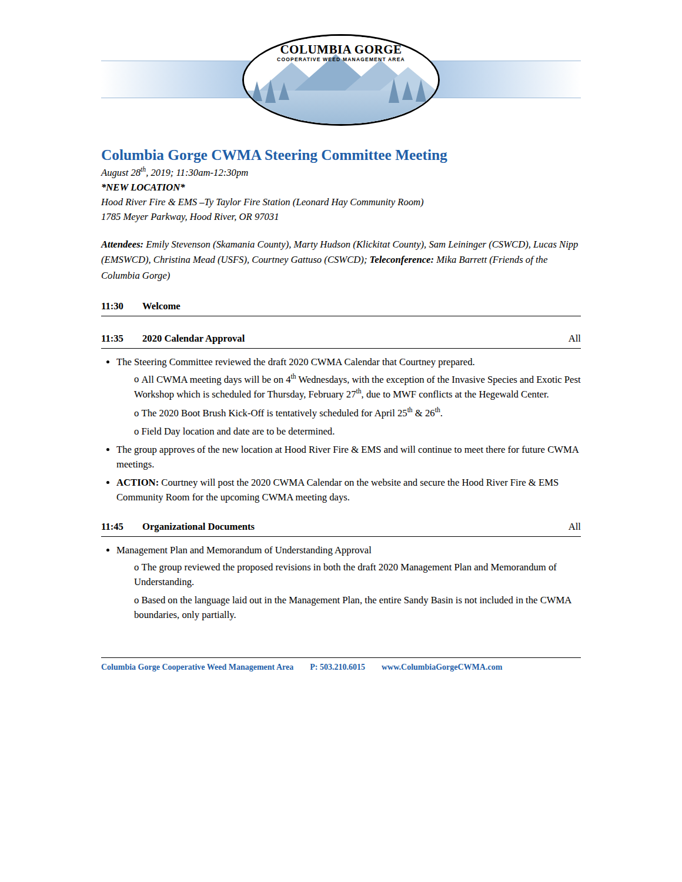COLUMBIA GORGE
COOPERATIVE WEED MANAGEMENT AREA
Columbia Gorge CWMA Steering Committee Meeting
August 28th, 2019; 11:30am-12:30pm
*NEW LOCATION*
Hood River Fire & EMS –Ty Taylor Fire Station (Leonard Hay Community Room)
1785 Meyer Parkway, Hood River, OR 97031
Attendees: Emily Stevenson (Skamania County), Marty Hudson (Klickitat County), Sam Leininger (CSWCD), Lucas Nipp (EMSWCD), Christina Mead (USFS), Courtney Gattuso (CSWCD); Teleconference: Mika Barrett (Friends of the Columbia Gorge)
11:30
Welcome
11:35
2020 Calendar Approval
All
The Steering Committee reviewed the draft 2020 CWMA Calendar that Courtney prepared.
All CWMA meeting days will be on 4th Wednesdays, with the exception of the Invasive Species and Exotic Pest Workshop which is scheduled for Thursday, February 27th, due to MWF conflicts at the Hegewald Center.
The 2020 Boot Brush Kick-Off is tentatively scheduled for April 25th & 26th.
Field Day location and date are to be determined.
The group approves of the new location at Hood River Fire & EMS and will continue to meet there for future CWMA meetings.
ACTION: Courtney will post the 2020 CWMA Calendar on the website and secure the Hood River Fire & EMS Community Room for the upcoming CWMA meeting days.
11:45
Organizational Documents
All
Management Plan and Memorandum of Understanding Approval
The group reviewed the proposed revisions in both the draft 2020 Management Plan and Memorandum of Understanding.
Based on the language laid out in the Management Plan, the entire Sandy Basin is not included in the CWMA boundaries, only partially.
Columbia Gorge Cooperative Weed Management Area P: 503.210.6015 www.ColumbiaGorgeCWMA.com